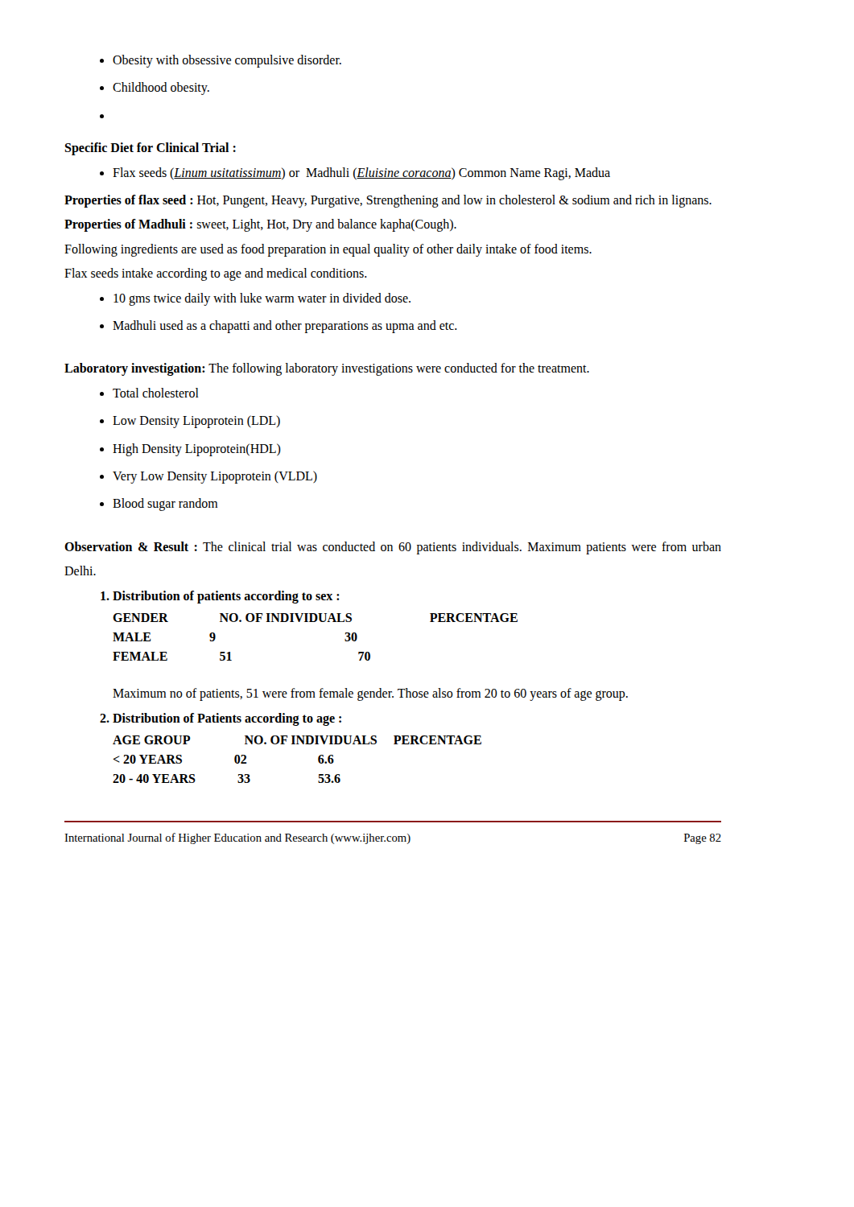Obesity with obsessive compulsive disorder.
Childhood obesity.
Specific Diet for Clinical Trial :
Flax seeds (Linum usitatissimum) or Madhuli (Eluisine coracona) Common Name Ragi, Madua
Properties of flax seed : Hot, Pungent, Heavy, Purgative, Strengthening and low in cholesterol & sodium and rich in lignans.
Properties of Madhuli : sweet, Light, Hot, Dry and balance kapha(Cough).
Following ingredients are used as food preparation in equal quality of other daily intake of food items.
Flax seeds intake according to age and medical conditions.
10 gms twice daily with luke warm water in divided dose.
Madhuli used as a chapatti and other preparations as upma and etc.
Laboratory investigation: The following laboratory investigations were conducted for the treatment.
Total cholesterol
Low Density Lipoprotein (LDL)
High Density Lipoprotein(HDL)
Very Low Density Lipoprotein (VLDL)
Blood sugar random
Observation & Result : The clinical trial was conducted on 60 patients individuals. Maximum patients were from urban Delhi.
Distribution of patients according to sex :
GENDER NO. OF INDIVIDUALS PERCENTAGE MALE 9 30 FEMALE 51 70
Maximum no of patients, 51 were from female gender. Those also from 20 to 60 years of age group.
Distribution of Patients according to age :
AGE GROUP NO. OF INDIVIDUALS PERCENTAGE < 20 YEARS 02 6.6 20 - 40 YEARS 33 53.6
International Journal of Higher Education and Research (www.ijher.com) Page 82